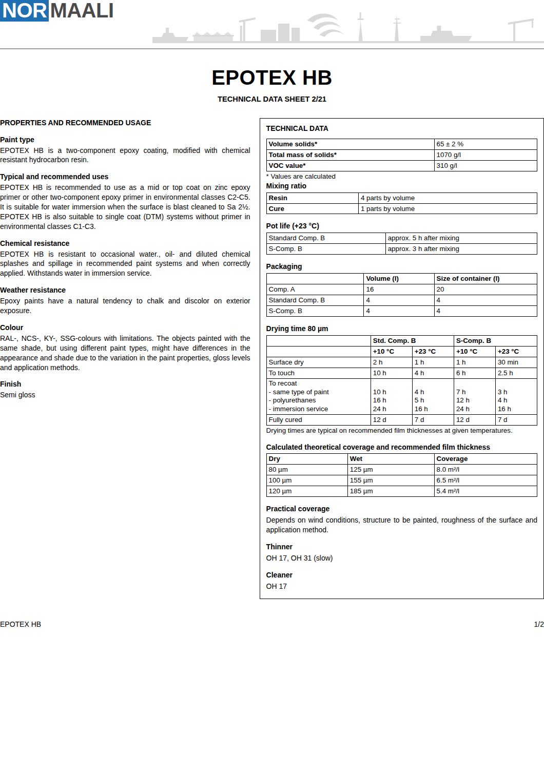NOR MAALI
EPOTEX HB
TECHNICAL DATA SHEET 2/21
PROPERTIES AND RECOMMENDED USAGE
Paint type
EPOTEX HB is a two-component epoxy coating, modified with chemical resistant hydrocarbon resin.
Typical and recommended uses
EPOTEX HB is recommended to use as a mid or top coat on zinc epoxy primer or other two-component epoxy primer in environmental classes C2-C5. It is suitable for water immersion when the surface is blast cleaned to Sa 2½. EPOTEX HB is also suitable to single coat (DTM) systems without primer in environmental classes C1-C3.
Chemical resistance
EPOTEX HB is resistant to occasional water., oil- and diluted chemical splashes and spillage in recommended paint systems and when correctly applied. Withstands water in immersion service.
Weather resistance
Epoxy paints have a natural tendency to chalk and discolor on exterior exposure.
Colour
RAL-, NCS-, KY-, SSG-colours with limitations. The objects painted with the same shade, but using different paint types, might have differences in the appearance and shade due to the variation in the paint properties, gloss levels and application methods.
Finish
Semi gloss
TECHNICAL DATA
| Volume solids* | 65 ± 2 % |
| Total mass of solids* | 1070 g/l |
| VOC value* | 310 g/l |
* Values are calculated
Mixing ratio
| Resin | 4 parts by volume |
| Cure | 1 parts by volume |
Pot life (+23 °C)
| Standard Comp. B | approx. 5 h after mixing |
| S-Comp. B | approx. 3 h after mixing |
Packaging
| | Volume (l) | Size of container (l) |
| Comp. A | 16 | 20 |
| Standard Comp. B | 4 | 4 |
| S-Comp. B | 4 | 4 |
Drying time 80 µm
| | Std. Comp. B | S-Comp. B |
| | +10 °C | +23 °C | +10 °C | +23 °C |
| Surface dry | 2 h | 1 h | 1 h | 30 min |
| To touch | 10 h | 4 h | 6 h | 2.5 h |
| To recoat - same type of paint - polyurethanes - immersion service | 10 h 16 h 24 h | 4 h 5 h 16 h | 7 h 12 h 24 h | 3 h 4 h 16 h |
| Fully cured | 12 d | 7 d | 12 d | 7 d |
Drying times are typical on recommended film thicknesses at given temperatures.
Calculated theoretical coverage and recommended film thickness
| Dry | Wet | Coverage |
| --- | --- | --- |
| 80 µm | 125 µm | 8.0 m²/l |
| 100 µm | 155 µm | 6.5 m²/l |
| 120 µm | 185 µm | 5.4 m²/l |
Practical coverage
Depends on wind conditions, structure to be painted, roughness of the surface and application method.
Thinner
OH 17, OH 31 (slow)
Cleaner
OH 17
EPOTEX HB 1/2